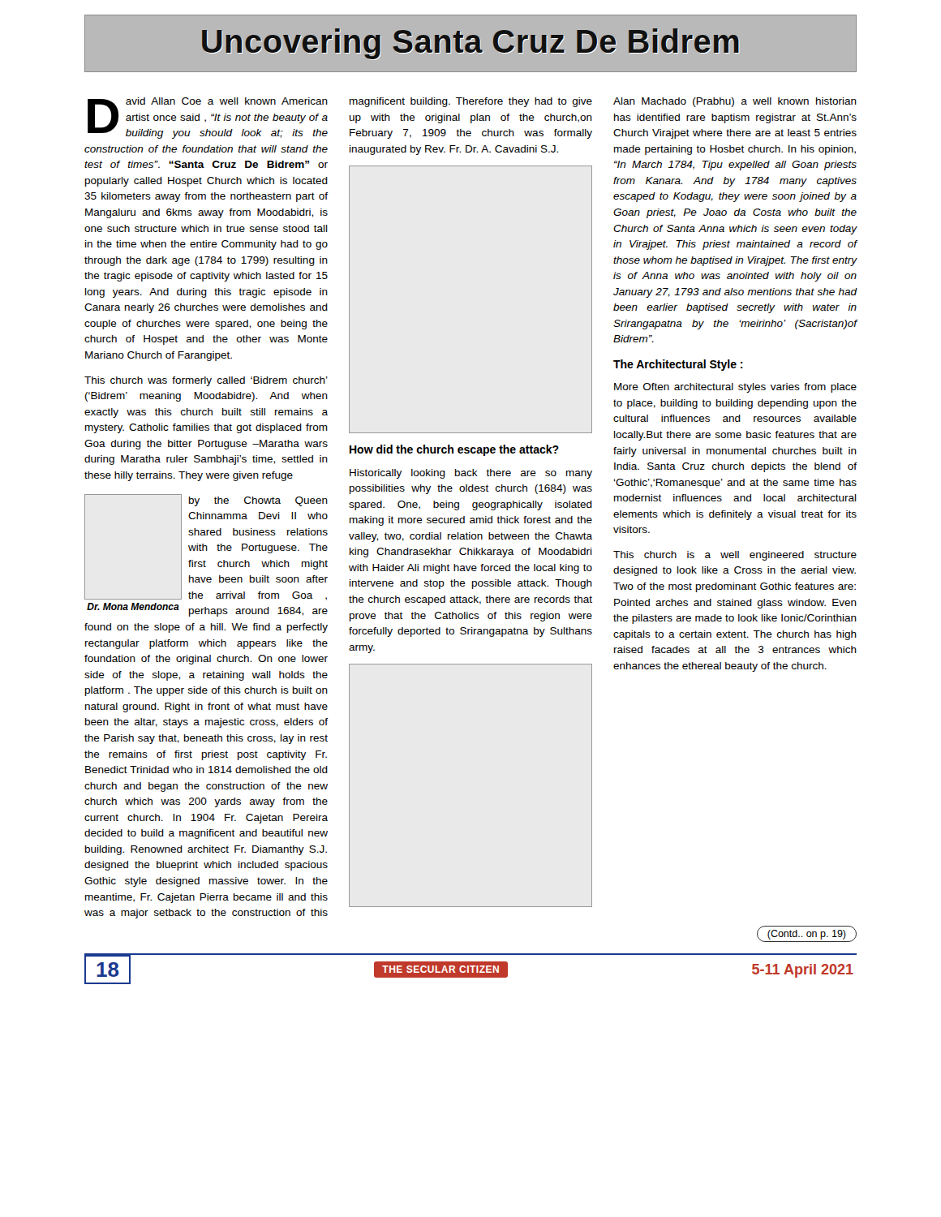Uncovering Santa Cruz De Bidrem
David Allan Coe a well known American artist once said , “It is not the beauty of a building you should look at; its the construction of the foundation that will stand the test of times”. “Santa Cruz De Bidrem” or popularly called Hospet Church which is located 35 kilometers away from the northeastern part of Mangaluru and 6kms away from Moodabidri, is one such structure which in true sense stood tall in the time when the entire Community had to go through the dark age (1784 to 1799) resulting in the tragic episode of captivity which lasted for 15 long years. And during this tragic episode in Canara nearly 26 churches were demolishes and couple of churches were spared, one being the church of Hospet and the other was Monte Mariano Church of Farangipet.
This church was formerly called ‘Bidrem church’ (‘Bidrem’ meaning Moodabidre). And when exactly was this church built still remains a mystery. Catholic families that got displaced from Goa during the bitter Portuguse –Maratha wars during Maratha ruler Sambhaji’s time, settled in these hilly terrains. They were given refuge
Dr. Mona Mendonca
by the Chowta Queen Chinnamma Devi II who shared business relations with the Portuguese. The first church which might have been built soon after the arrival from Goa , perhaps around 1684, are found on the slope of a hill. We find a perfectly rectangular platform which appears like the foundation of the original church. On one lower side of the slope, a retaining wall holds the platform . The upper side of this church is built on natural ground. Right in front of what must have been the altar, stays a majestic cross, elders of the Parish say that, beneath this cross, lay in rest the remains of first priest post captivity Fr. Benedict Trinidad who in 1814 demolished the old church and began the construction of the new church which was 200 yards away from the current church. In 1904 Fr. Cajetan Pereira decided to build a magnificent and beautiful new building. Renowned architect Fr. Diamanthy S.J. designed the blueprint which included spacious Gothic style designed massive tower. In the meantime, Fr. Cajetan Pierra became ill and this was a major setback to the construction of this magnificent building. Therefore they had to give up with the original plan of the church,on February 7, 1909 the church was formally inaugurated by Rev. Fr. Dr. A. Cavadini S.J.
How did the church escape the attack?
Historically looking back there are so many possibilities why the oldest church (1684) was spared. One, being geographically isolated making it more secured amid thick forest and the valley, two, cordial relation between the Chawta king Chandrasekhar Chikkaraya of Moodabidri with Haider Ali might have forced the local king to intervene and stop the possible attack. Though the church escaped attack, there are records that prove that the Catholics of this region were forcefully deported to Srirangapatna by Sulthans army.
Alan Machado (Prabhu) a well known historian has identified rare baptism registrar at St.Ann’s Church Virajpet where there are at least 5 entries made pertaining to Hosbet church. In his opinion, “In March 1784, Tipu expelled all Goan priests from Kanara. And by 1784 many captives escaped to Kodagu, they were soon joined by a Goan priest, Pe Joao da Costa who built the Church of Santa Anna which is seen even today in Virajpet. This priest maintained a record of those whom he baptised in Virajpet. The first entry is of Anna who was anointed with holy oil on January 27, 1793 and also mentions that she had been earlier baptised secretly with water in Srirangapatna by the ‘meirinho’ (Sacristan)of Bidrem”.
The Architectural Style :
More Often architectural styles varies from place to place, building to building depending upon the cultural influences and resources available locally.But there are some basic features that are fairly universal in monumental churches built in India. Santa Cruz church depicts the blend of ‘Gothic’,‘Romanesque’ and at the same time has modernist influences and local architectural elements which is definitely a visual treat for its visitors.
This church is a well engineered structure designed to look like a Cross in the aerial view. Two of the most predominant Gothic features are: Pointed arches and stained glass window. Even the pilasters are made to look like Ionic/Corinthian capitals to a certain extent. The church has high raised facades at all the 3 entrances which enhances the ethereal beauty of the church.
(Contd.. on p. 19)
18
THE SECULAR CITIZEN
5-11 April 2021